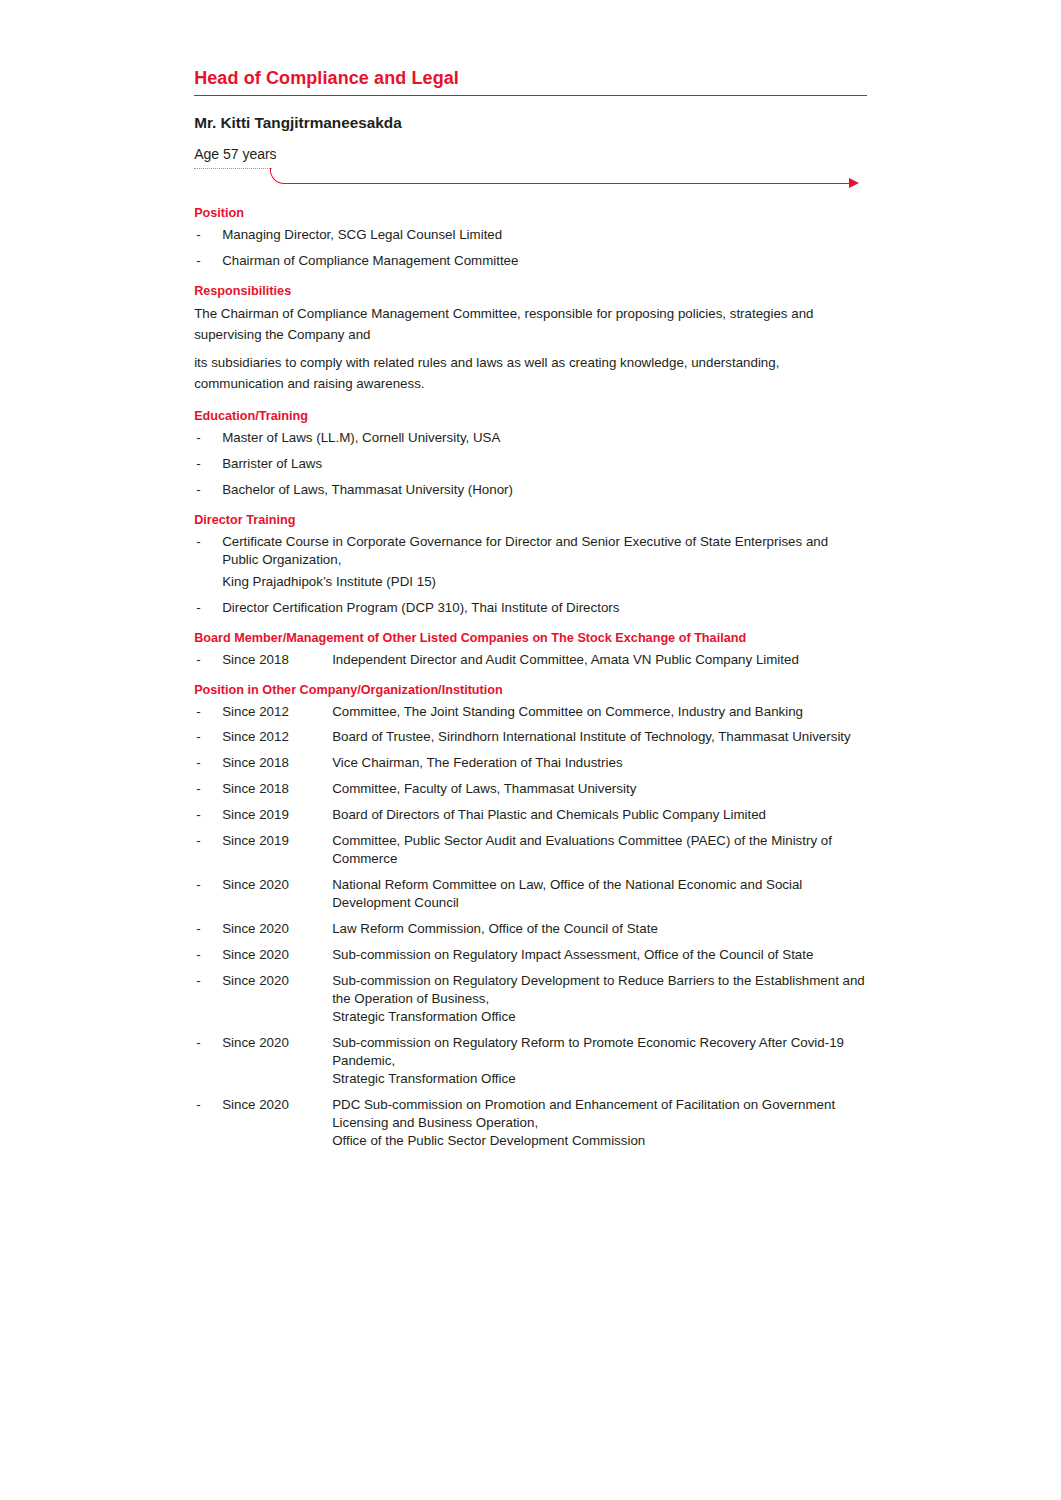Head of Compliance and Legal
Mr. Kitti Tangjitrmaneesakda
Age 57 years
Position
Managing Director, SCG Legal Counsel Limited
Chairman of Compliance Management Committee
Responsibilities
The Chairman of Compliance Management Committee, responsible for proposing policies, strategies and supervising the Company and
its subsidiaries to comply with related rules and laws as well as creating knowledge, understanding, communication and raising awareness.
Education/Training
Master of Laws (LL.M), Cornell University, USA
Barrister of Laws
Bachelor of Laws, Thammasat University (Honor)
Director Training
Certificate Course in Corporate Governance for Director and Senior Executive of State Enterprises and Public Organization,
King Prajadhipok’s Institute (PDI 15)
Director Certification Program (DCP 310), Thai Institute of Directors
Board Member/Management of Other Listed Companies on The Stock Exchange of Thailand
Since 2018 Independent Director and Audit Committee, Amata VN Public Company Limited
Position in Other Company/Organization/Institution
Since 2012 Committee, The Joint Standing Committee on Commerce, Industry and Banking
Since 2012 Board of Trustee, Sirindhorn International Institute of Technology, Thammasat University
Since 2018 Vice Chairman, The Federation of Thai Industries
Since 2018 Committee, Faculty of Laws, Thammasat University
Since 2019 Board of Directors of Thai Plastic and Chemicals Public Company Limited
Since 2019 Committee, Public Sector Audit and Evaluations Committee (PAEC) of the Ministry of Commerce
Since 2020 National Reform Committee on Law, Office of the National Economic and Social Development Council
Since 2020 Law Reform Commission, Office of the Council of State
Since 2020 Sub-commission on Regulatory Impact Assessment, Office of the Council of State
Since 2020 Sub-commission on Regulatory Development to Reduce Barriers to the Establishment and the Operation of Business,Strategic Transformation Office
Since 2020 Sub-commission on Regulatory Reform to Promote Economic Recovery After Covid-19 Pandemic,Strategic Transformation Office
Since 2020 PDC Sub-commission on Promotion and Enhancement of Facilitation on Government Licensing and Business Operation,Office of the Public Sector Development Commission